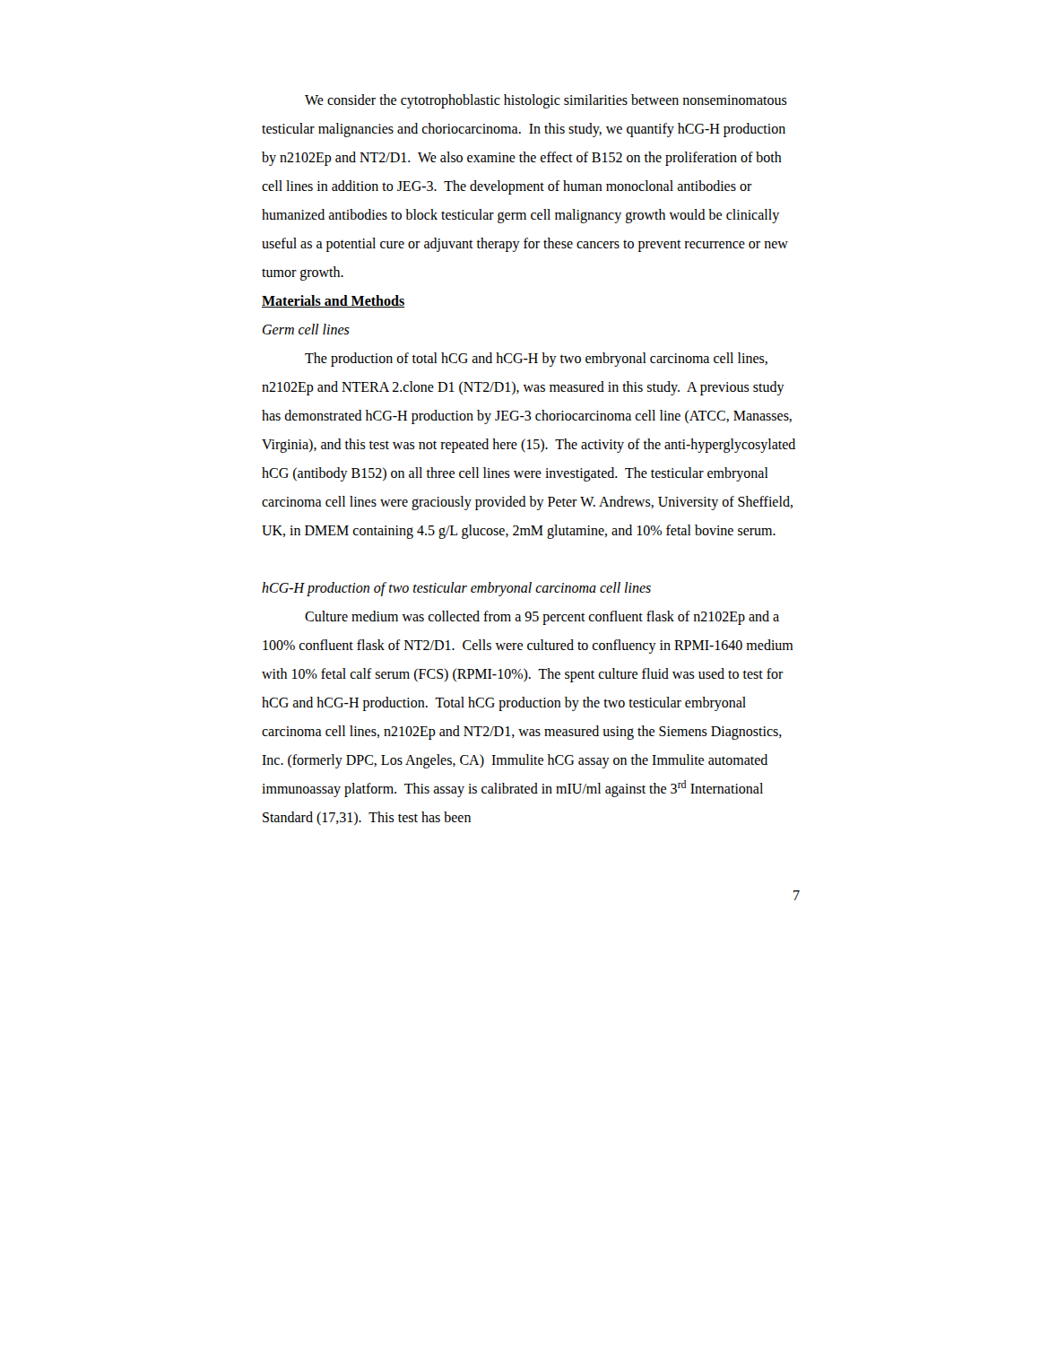We consider the cytotrophoblastic histologic similarities between nonseminomatous testicular malignancies and choriocarcinoma. In this study, we quantify hCG-H production by n2102Ep and NT2/D1. We also examine the effect of B152 on the proliferation of both cell lines in addition to JEG-3. The development of human monoclonal antibodies or humanized antibodies to block testicular germ cell malignancy growth would be clinically useful as a potential cure or adjuvant therapy for these cancers to prevent recurrence or new tumor growth.
Materials and Methods
Germ cell lines
The production of total hCG and hCG-H by two embryonal carcinoma cell lines, n2102Ep and NTERA 2.clone D1 (NT2/D1), was measured in this study. A previous study has demonstrated hCG-H production by JEG-3 choriocarcinoma cell line (ATCC, Manasses, Virginia), and this test was not repeated here (15). The activity of the anti-hyperglycosylated hCG (antibody B152) on all three cell lines were investigated. The testicular embryonal carcinoma cell lines were graciously provided by Peter W. Andrews, University of Sheffield, UK, in DMEM containing 4.5 g/L glucose, 2mM glutamine, and 10% fetal bovine serum.
hCG-H production of two testicular embryonal carcinoma cell lines
Culture medium was collected from a 95 percent confluent flask of n2102Ep and a 100% confluent flask of NT2/D1. Cells were cultured to confluency in RPMI-1640 medium with 10% fetal calf serum (FCS) (RPMI-10%). The spent culture fluid was used to test for hCG and hCG-H production. Total hCG production by the two testicular embryonal carcinoma cell lines, n2102Ep and NT2/D1, was measured using the Siemens Diagnostics, Inc. (formerly DPC, Los Angeles, CA) Immulite hCG assay on the Immulite automated immunoassay platform. This assay is calibrated in mIU/ml against the 3rd International Standard (17,31). This test has been
7